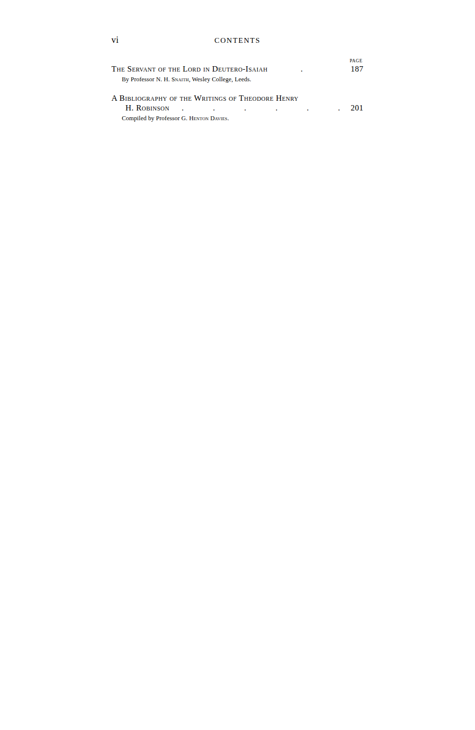vi
CONTENTS
PAGE
The Servant of the Lord in Deutero-Isaiah . . 187
By Professor N. H. Snaith, Wesley College, Leeds.
A Bibliography of the Writings of Theodore Henry
H. Robinson . . . . . . . 201
Compiled by Professor G. Henton Davies.